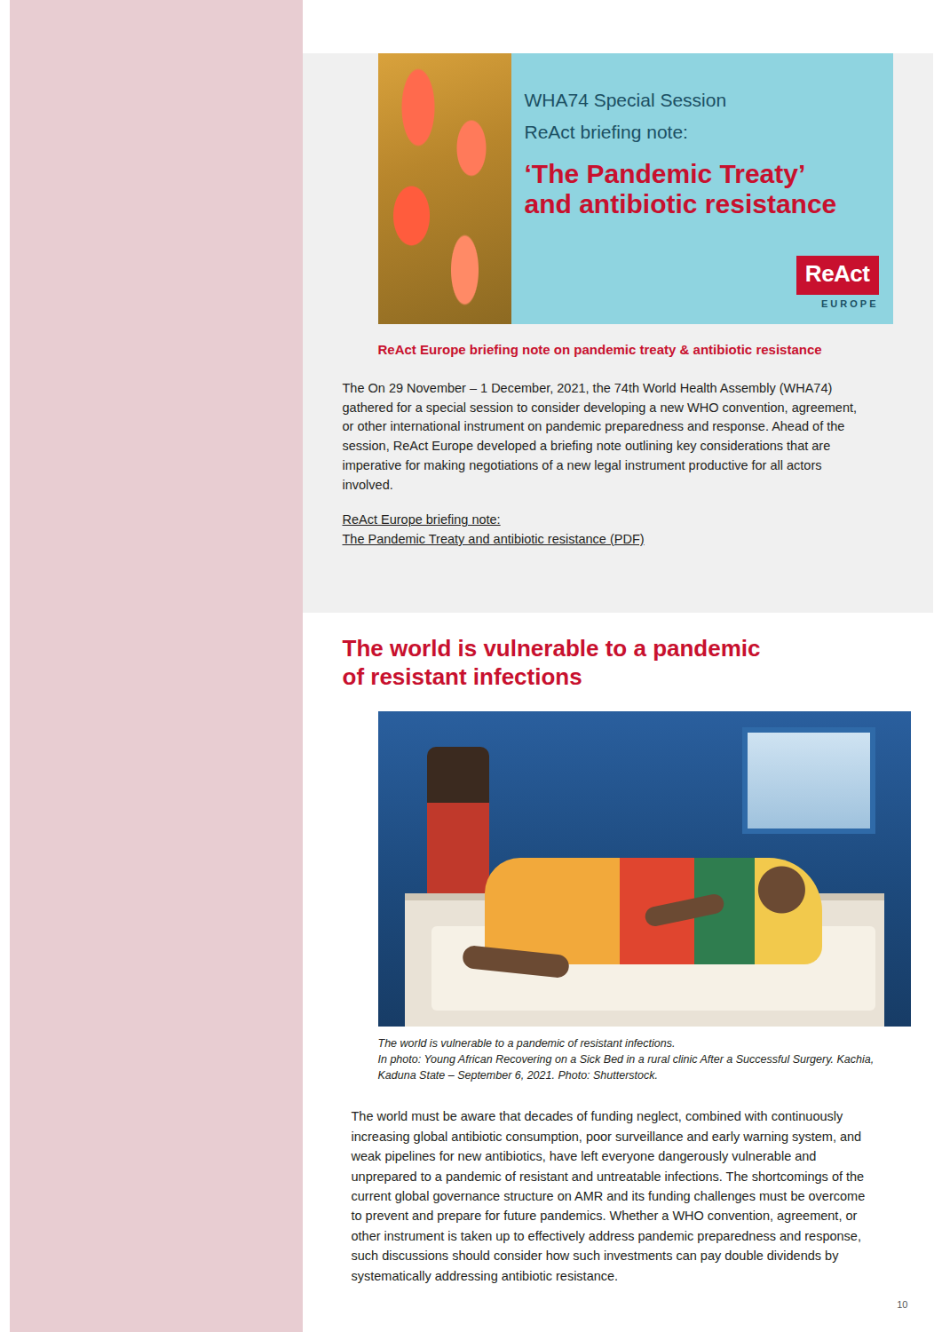WHA74 Special Session
ReAct briefing note:
‘The Pandemic Treaty’
and antibiotic resistance
ReAct EUROPE
ReAct Europe briefing note on pandemic treaty & antibiotic resistance
The On 29 November – 1 December, 2021, the 74th World Health Assembly (WHA74) gathered for a special session to consider developing a new WHO convention, agreement, or other international instrument on pandemic preparedness and response. Ahead of the session, ReAct Europe developed a briefing note outlining key considerations that are imperative for making negotiations of a new legal instrument productive for all actors involved.
ReAct Europe briefing note: The Pandemic Treaty and antibiotic resistance (PDF)
The world is vulnerable to a pandemic
of resistant infections
The world is vulnerable to a pandemic of resistant infections.
In photo: Young African Recovering on a Sick Bed in a rural clinic After a Successful Surgery. Kachia, Kaduna State – September 6, 2021. Photo: Shutterstock.
The world must be aware that decades of funding neglect, combined with continuously increasing global antibiotic consumption, poor surveillance and early warning system, and weak pipelines for new antibiotics, have left everyone dangerously vulnerable and unprepared to a pandemic of resistant and untreatable infections. The shortcomings of the current global governance structure on AMR and its funding challenges must be overcome to prevent and prepare for future pandemics. Whether a WHO convention, agreement, or other instrument is taken up to effectively address pandemic preparedness and response, such discussions should consider how such investments can pay double dividends by systematically addressing antibiotic resistance.
10